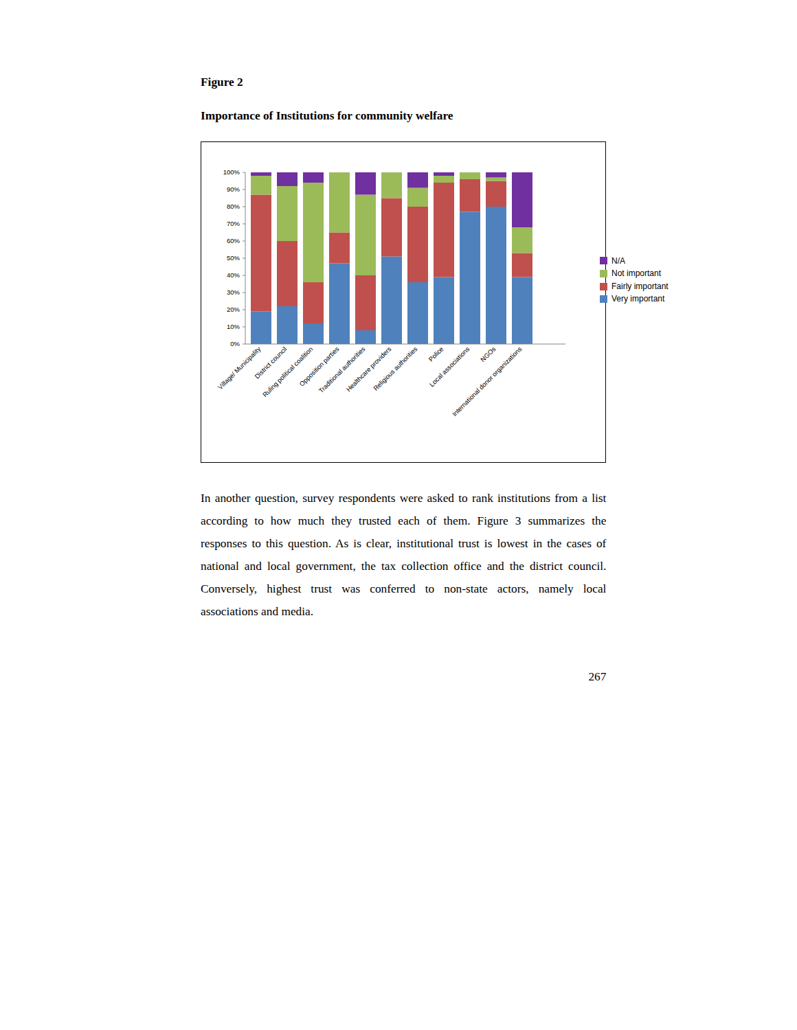Figure 2
Importance of Institutions for community welfare
100% 90% 80% 70% 60% 50% 40% 30% 20% 10% 0% Village/ Municipality District council Ruling political coalition Opposition parties Traditional authorities Healthcare providers Religious authorities Police Local associations NGOs International donor organizations
N/A
Not important
Fairly important
Very important
In another question, survey respondents were asked to rank institutions from a list according to how much they trusted each of them. Figure 3 summarizes the responses to this question. As is clear, institutional trust is lowest in the cases of national and local government, the tax collection office and the district council. Conversely, highest trust was conferred to non-state actors, namely local associations and media.
267